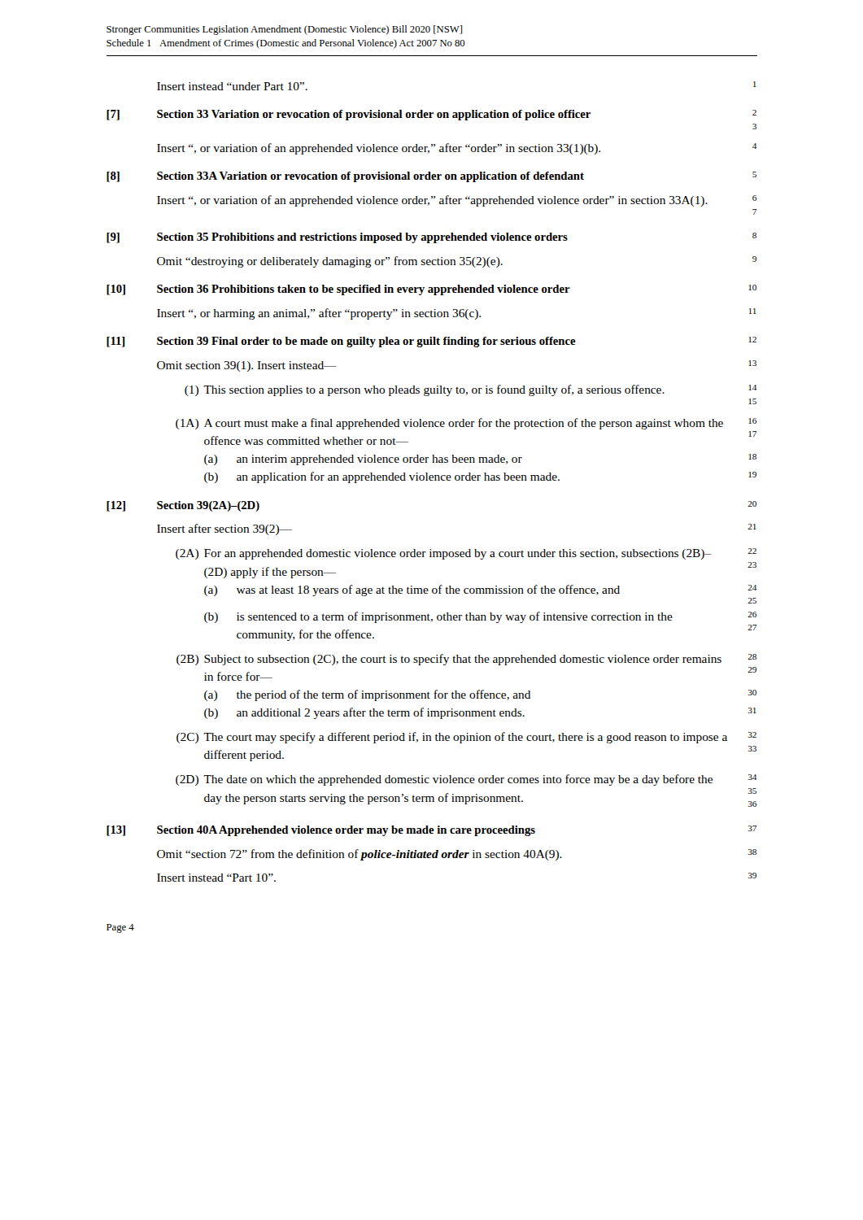Stronger Communities Legislation Amendment (Domestic Violence) Bill 2020 [NSW]
Schedule 1 Amendment of Crimes (Domestic and Personal Violence) Act 2007 No 80
Insert instead “under Part 10”.
1
[7]
Section 33 Variation or revocation of provisional order on application of police officer
2 3
Insert “, or variation of an apprehended violence order,” after “order” in section 33(1)(b).
4
[8]
Section 33A Variation or revocation of provisional order on application of defendant
5
Insert “, or variation of an apprehended violence order,” after “apprehended violence order” in section 33A(1).
6 7
[9]
Section 35 Prohibitions and restrictions imposed by apprehended violence orders
8
Omit “destroying or deliberately damaging or” from section 35(2)(e).
9
[10]
Section 36 Prohibitions taken to be specified in every apprehended violence order
10
Insert “, or harming an animal,” after “property” in section 36(c).
11
[11]
Section 39 Final order to be made on guilty plea or guilt finding for serious offence
12
Omit section 39(1). Insert instead—
13
(1)
This section applies to a person who pleads guilty to, or is found guilty of, a serious offence.
14 15
(1A)
A court must make a final apprehended violence order for the protection of the person against whom the offence was committed whether or not—
16 17
(a)
an interim apprehended violence order has been made, or
18
(b)
an application for an apprehended violence order has been made.
19
[12]
Section 39(2A)–(2D)
20
Insert after section 39(2)—
21
(2A)
For an apprehended domestic violence order imposed by a court under this section, subsections (2B)–(2D) apply if the person—
22 23
(a)
was at least 18 years of age at the time of the commission of the offence, and
24 25
(b)
is sentenced to a term of imprisonment, other than by way of intensive correction in the community, for the offence.
26 27
(2B)
Subject to subsection (2C), the court is to specify that the apprehended domestic violence order remains in force for—
28 29
(a)
the period of the term of imprisonment for the offence, and
30
(b)
an additional 2 years after the term of imprisonment ends.
31
(2C)
The court may specify a different period if, in the opinion of the court, there is a good reason to impose a different period.
32 33
(2D)
The date on which the apprehended domestic violence order comes into force may be a day before the day the person starts serving the person’s term of imprisonment.
34 35 36
[13]
Section 40A Apprehended violence order may be made in care proceedings
37
Omit “section 72” from the definition of police-initiated order in section 40A(9).
38
Insert instead “Part 10”.
39
Page 4